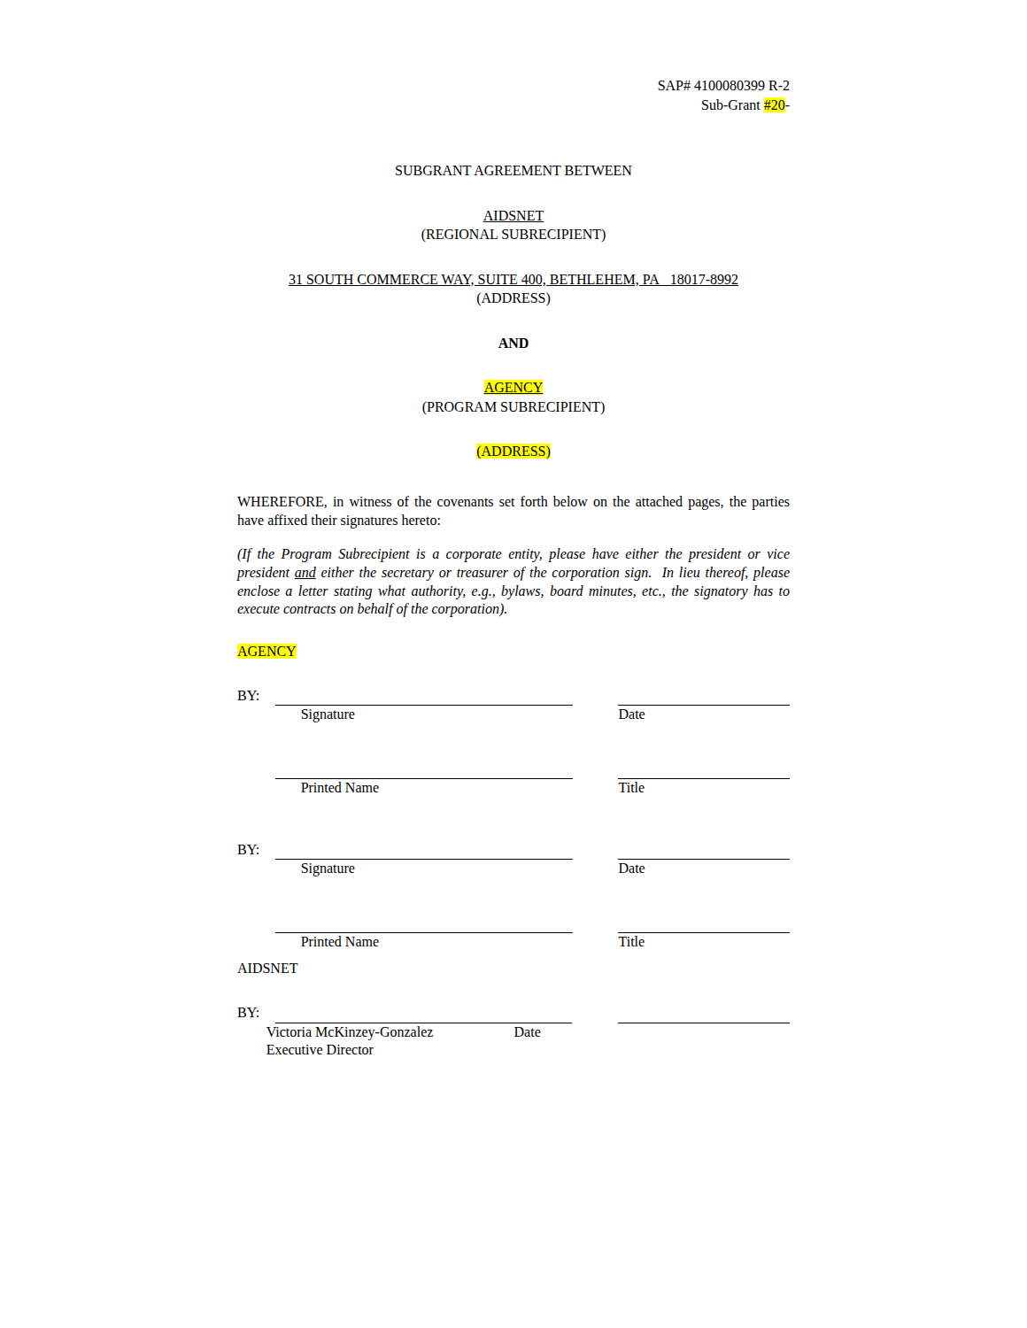SAP# 4100080399 R-2
Sub-Grant #20-
SUBGRANT AGREEMENT BETWEEN
AIDSNET
(REGIONAL SUBRECIPIENT)
31 SOUTH COMMERCE WAY, SUITE 400, BETHLEHEM, PA 18017-8992
(ADDRESS)
AND
AGENCY
(PROGRAM SUBRECIPIENT)
(ADDRESS)
WHEREFORE, in witness of the covenants set forth below on the attached pages, the parties have affixed their signatures hereto:
(If the Program Subrecipient is a corporate entity, please have either the president or vice president and either the secretary or treasurer of the corporation sign. In lieu thereof, please enclose a letter stating what authority, e.g., bylaws, board minutes, etc., the signatory has to execute contracts on behalf of the corporation).
AGENCY
| BY: | | | |
| | Signature | | Date |
| | Printed Name | | Title |
| BY: | | | |
| | Signature | | Date |
| | Printed Name | | Title |
AIDSNET
| BY: | | | |
Victoria McKinzey-GonzalezDate
Executive Director